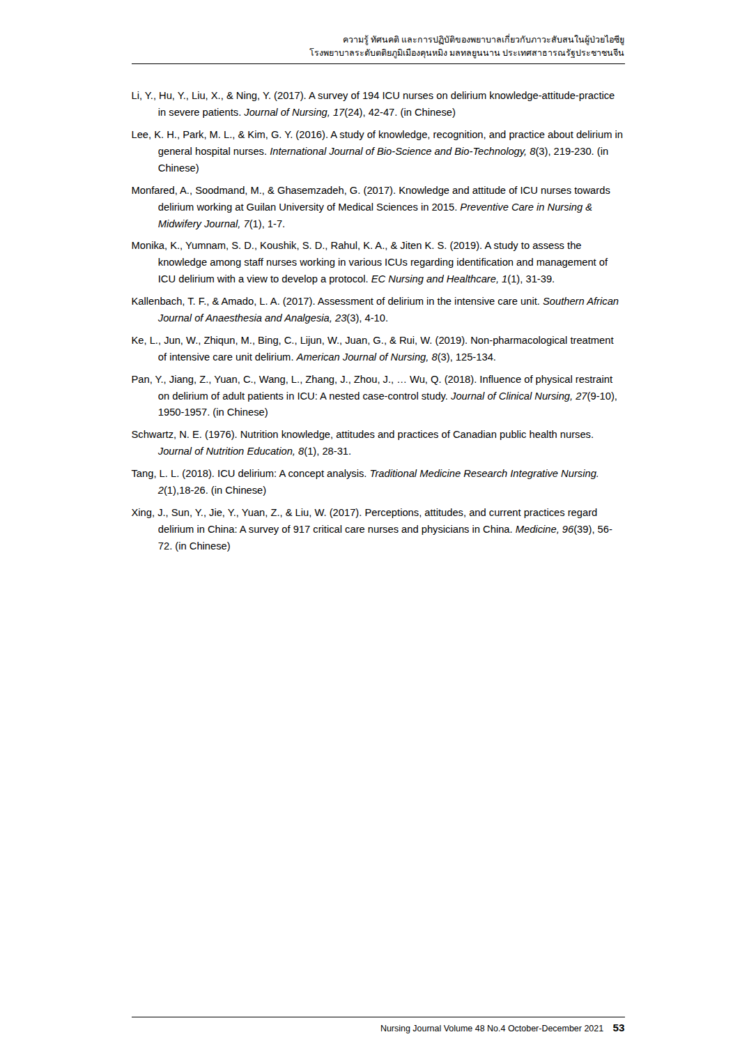ความรู้ ทัศนคติ และการปฏิบัติของพยาบาลเกี่ยวกับภาวะสับสนในผู้ป่วยไอซียู
โรงพยาบาลระดับตติยภูมิเมืองคุนหมิง มลทลยูนนาน ประเทศสาธารณรัฐประชาชนจีน
Li, Y., Hu, Y., Liu, X., & Ning, Y. (2017). A survey of 194 ICU nurses on delirium knowledge-attitude-practice in severe patients. Journal of Nursing, 17(24), 42-47. (in Chinese)
Lee, K. H., Park, M. L., & Kim, G. Y. (2016). A study of knowledge, recognition, and practice about delirium in general hospital nurses. International Journal of Bio-Science and Bio-Technology, 8(3), 219-230. (in Chinese)
Monfared, A., Soodmand, M., & Ghasemzadeh, G. (2017). Knowledge and attitude of ICU nurses towards delirium working at Guilan University of Medical Sciences in 2015. Preventive Care in Nursing & Midwifery Journal, 7(1), 1-7.
Monika, K., Yumnam, S. D., Koushik, S. D., Rahul, K. A., & Jiten K. S. (2019). A study to assess the knowledge among staff nurses working in various ICUs regarding identification and management of ICU delirium with a view to develop a protocol. EC Nursing and Healthcare, 1(1), 31-39.
Kallenbach, T. F., & Amado, L. A. (2017). Assessment of delirium in the intensive care unit. Southern African Journal of Anaesthesia and Analgesia, 23(3), 4-10.
Ke, L., Jun, W., Zhiqun, M., Bing, C., Lijun, W., Juan, G., & Rui, W. (2019). Non-pharmacological treatment of intensive care unit delirium. American Journal of Nursing, 8(3), 125-134.
Pan, Y., Jiang, Z., Yuan, C., Wang, L., Zhang, J., Zhou, J., … Wu, Q. (2018). Influence of physical restraint on delirium of adult patients in ICU: A nested case-control study. Journal of Clinical Nursing, 27(9-10), 1950-1957. (in Chinese)
Schwartz, N. E. (1976). Nutrition knowledge, attitudes and practices of Canadian public health nurses. Journal of Nutrition Education, 8(1), 28-31.
Tang, L. L. (2018). ICU delirium: A concept analysis. Traditional Medicine Research Integrative Nursing. 2(1),18-26. (in Chinese)
Xing, J., Sun, Y., Jie, Y., Yuan, Z., & Liu, W. (2017). Perceptions, attitudes, and current practices regard delirium in China: A survey of 917 critical care nurses and physicians in China. Medicine, 96(39), 56-72. (in Chinese)
Nursing Journal Volume 48 No.4 October-December 2021 53